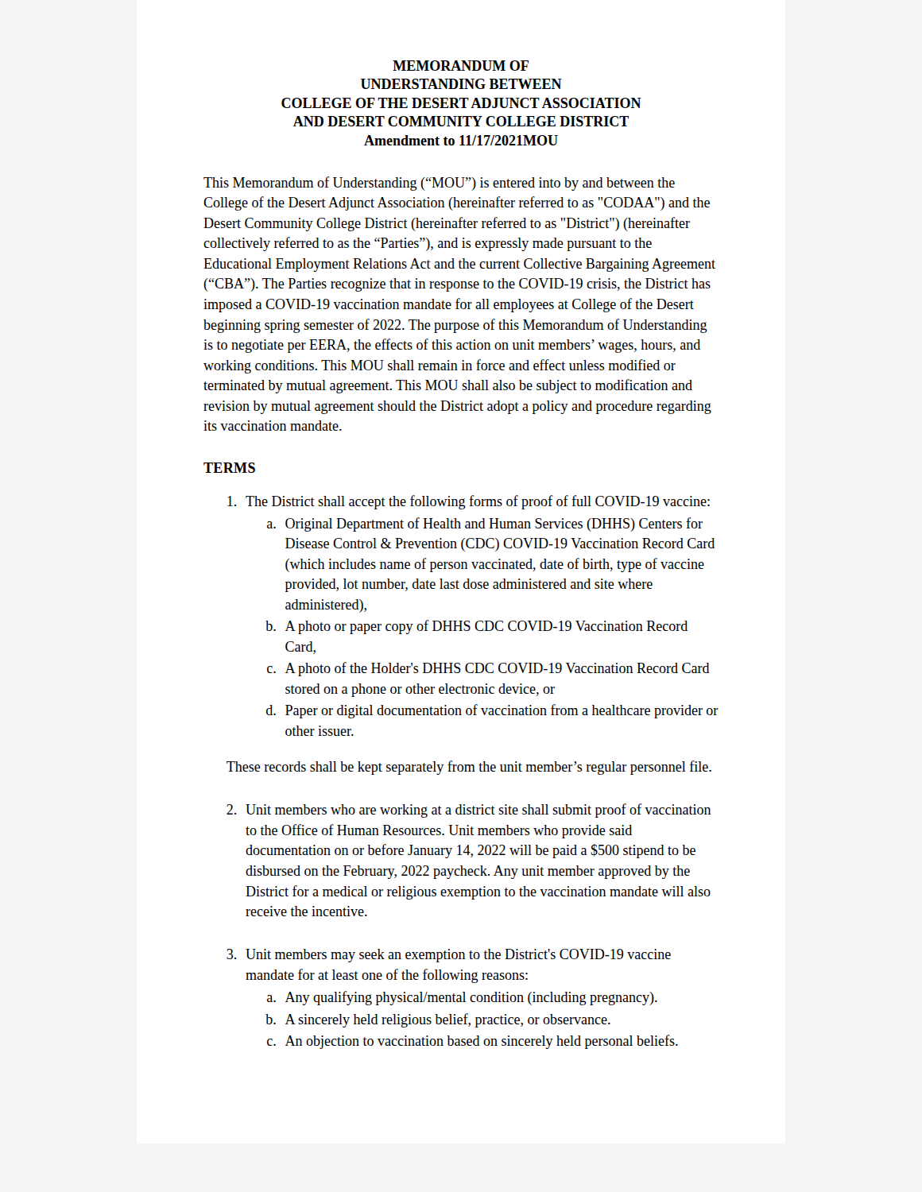MEMORANDUM OF
UNDERSTANDING BETWEEN
COLLEGE OF THE DESERT ADJUNCT ASSOCIATION
AND DESERT COMMUNITY COLLEGE DISTRICT
Amendment to 11/17/2021MOU
This Memorandum of Understanding (“MOU”) is entered into by and between the College of the Desert Adjunct Association (hereinafter referred to as "CODAA") and the Desert Community College District (hereinafter referred to as "District") (hereinafter collectively referred to as the “Parties”), and is expressly made pursuant to the Educational Employment Relations Act and the current Collective Bargaining Agreement (“CBA”). The Parties recognize that in response to the COVID-19 crisis, the District has imposed a COVID-19 vaccination mandate for all employees at College of the Desert beginning spring semester of 2022. The purpose of this Memorandum of Understanding is to negotiate per EERA, the effects of this action on unit members’ wages, hours, and working conditions. This MOU shall remain in force and effect unless modified or terminated by mutual agreement. This MOU shall also be subject to modification and revision by mutual agreement should the District adopt a policy and procedure regarding its vaccination mandate.
TERMS
The District shall accept the following forms of proof of full COVID-19 vaccine:
Original Department of Health and Human Services (DHHS) Centers for Disease Control & Prevention (CDC) COVID-19 Vaccination Record Card (which includes name of person vaccinated, date of birth, type of vaccine provided, lot number, date last dose administered and site where administered),
A photo or paper copy of DHHS CDC COVID-19 Vaccination Record Card,
A photo of the Holder's DHHS CDC COVID-19 Vaccination Record Card stored on a phone or other electronic device, or
Paper or digital documentation of vaccination from a healthcare provider or other issuer.
These records shall be kept separately from the unit member’s regular personnel file.
Unit members who are working at a district site shall submit proof of vaccination to the Office of Human Resources. Unit members who provide said documentation on or before January 14, 2022 will be paid a $500 stipend to be disbursed on the February, 2022 paycheck. Any unit member approved by the District for a medical or religious exemption to the vaccination mandate will also receive the incentive.
Unit members may seek an exemption to the District's COVID-19 vaccine mandate for at least one of the following reasons:
Any qualifying physical/mental condition (including pregnancy).
A sincerely held religious belief, practice, or observance.
An objection to vaccination based on sincerely held personal beliefs.